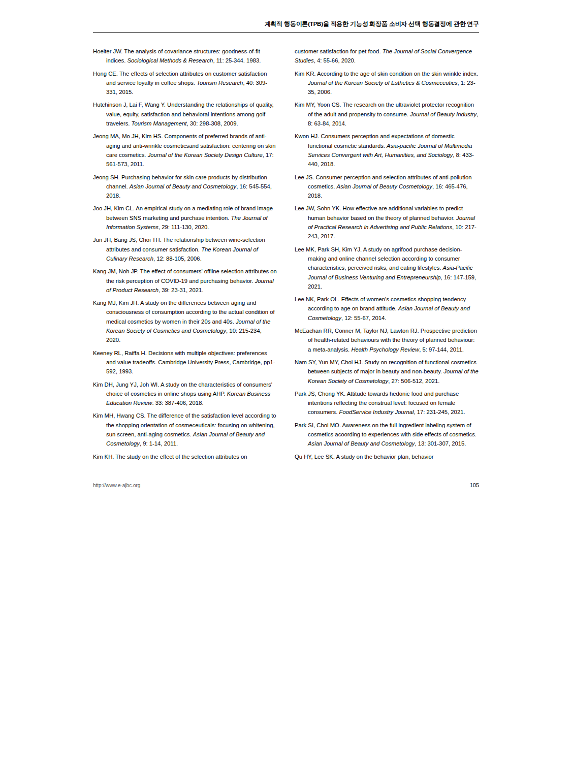계획적 행동이론(TPB)을 적용한 기능성 화장품 소비자 선택 행동결정에 관한 연구
Hoelter JW. The analysis of covariance structures: goodness-of-fit indices. Sociological Methods & Research, 11: 25-344. 1983.
Hong CE. The effects of selection attributes on customer satisfaction and service loyalty in coffee shops. Tourism Research, 40: 309-331, 2015.
Hutchinson J, Lai F, Wang Y. Understanding the relationships of quality, value, equity, satisfaction and behavioral intentions among golf travelers. Tourism Management, 30: 298-308, 2009.
Jeong MA, Mo JH, Kim HS. Components of preferred brands of anti-aging and anti-wrinkle cosmeticsand satisfaction: centering on skin care cosmetics. Journal of the Korean Society Design Culture, 17: 561-573, 2011.
Jeong SH. Purchasing behavior for skin care products by distribution channel. Asian Journal of Beauty and Cosmetology, 16: 545-554, 2018.
Joo JH, Kim CL. An empirical study on a mediating role of brand image between SNS marketing and purchase intention. The Journal of Information Systems, 29: 111-130, 2020.
Jun JH, Bang JS, Choi TH. The relationship between wine-selection attributes and consumer satisfaction. The Korean Journal of Culinary Research, 12: 88-105, 2006.
Kang JM, Noh JP. The effect of consumers' offline selection attributes on the risk perception of COVID-19 and purchasing behavior. Journal of Product Research, 39: 23-31, 2021.
Kang MJ, Kim JH. A study on the differences between aging and consciousness of consumption according to the actual condition of medical cosmetics by women in their 20s and 40s. Journal of the Korean Society of Cosmetics and Cosmetology, 10: 215-234, 2020.
Keeney RL, Raiffa H. Decisions with multiple objectives: preferences and value tradeoffs. Cambridge University Press, Cambridge, pp1-592, 1993.
Kim DH, Jung YJ, Joh WI. A study on the characteristics of consumers' choice of cosmetics in online shops using AHP. Korean Business Education Review. 33: 387-406, 2018.
Kim MH, Hwang CS. The difference of the satisfaction level according to the shopping orientation of cosmeceuticals: focusing on whitening, sun screen, anti-aging cosmetics. Asian Journal of Beauty and Cosmetology, 9: 1-14, 2011.
Kim KH. The study on the effect of the selection attributes on
customer satisfaction for pet food. The Journal of Social Convergence Studies, 4: 55-66, 2020.
Kim KR. According to the age of skin condition on the skin wrinkle index. Journal of the Korean Society of Esthetics & Cosmeceutics, 1: 23-35, 2006.
Kim MY, Yoon CS. The research on the ultraviolet protector recognition of the adult and propensity to consume. Journal of Beauty Industry, 8: 63-84, 2014.
Kwon HJ. Consumers perception and expectations of domestic functional cosmetic standards. Asia-pacific Journal of Multimedia Services Convergent with Art, Humanities, and Sociology, 8: 433-440, 2018.
Lee JS. Consumer perception and selection attributes of anti-pollution cosmetics. Asian Journal of Beauty Cosmetology, 16: 465-476, 2018.
Lee JW, Sohn YK. How effective are additional variables to predict human behavior based on the theory of planned behavior. Journal of Practical Research in Advertising and Public Relations, 10: 217-243, 2017.
Lee MK, Park SH, Kim YJ. A study on agrifood purchase decision-making and online channel selection according to consumer characteristics, perceived risks, and eating lifestyles. Asia-Pacific Journal of Business Venturing and Entrepreneurship, 16: 147-159, 2021.
Lee NK, Park OL. Effects of women's cosmetics shopping tendency according to age on brand attitude. Asian Journal of Beauty and Cosmetology, 12: 55-67, 2014.
McEachan RR, Conner M, Taylor NJ, Lawton RJ. Prospective prediction of health-related behaviours with the theory of planned behaviour: a meta-analysis. Health Psychology Review, 5: 97-144, 2011.
Nam SY, Yun MY, Choi HJ. Study on recognition of functional cosmetics between subjects of major in beauty and non-beauty. Journal of the Korean Society of Cosmetology, 27: 506-512, 2021.
Park JS, Chong YK. Attitude towards hedonic food and purchase intentions reflecting the construal level: focused on female consumers. FoodService Industry Journal, 17: 231-245, 2021.
Park SI, Choi MO. Awareness on the full ingredient labeling system of cosmetics acoording to experiences with side effects of cosmetics. Asian Journal of Beauty and Cosmetology, 13: 301-307, 2015.
Qu HY, Lee SK. A study on the behavior plan, behavior
http://www.e-ajbc.org
105